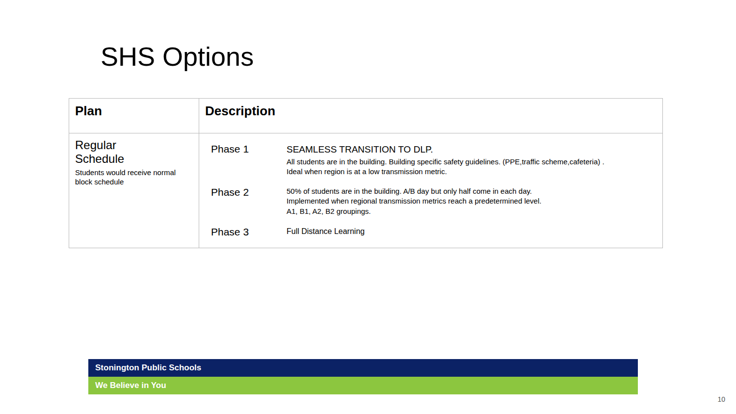SHS Options
| Plan | Description |
| --- | --- |
| Regular Schedule Students would receive normal block schedule | / Phase 1 / SEAMLESS TRANSITION TO DLP. All students are in the building. Building specific safety guidelines. (PPE,traffic scheme,cafeteria) . Ideal when region is at a low transmission metric. / / Phase 2 / 50% of students are in the building. A/B day but only half come in each day. Implemented when regional transmission metrics reach a predetermined level. A1, B1, A2, B2 groupings. / / Phase 3 / Full Distance Learning / |
Stonington Public Schools
We Believe in You
10